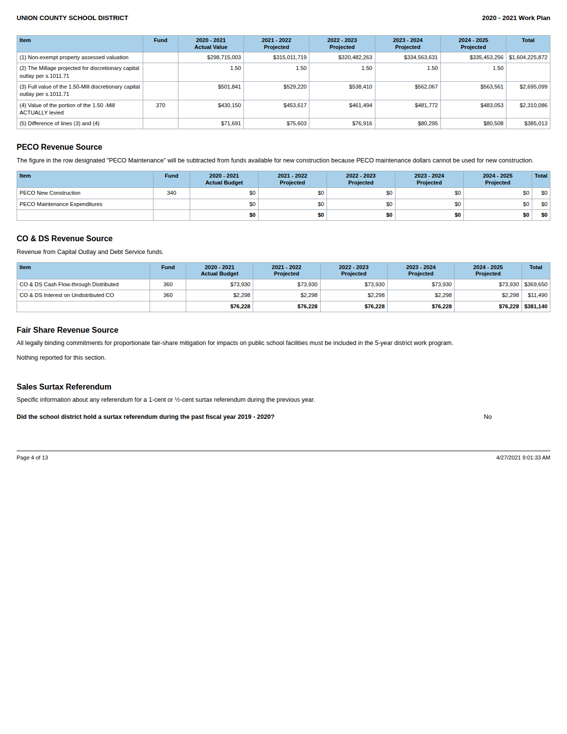UNION COUNTY SCHOOL DISTRICT
2020 - 2021 Work Plan
| Item | Fund | 2020 - 2021 Actual Value | 2021 - 2022 Projected | 2022 - 2023 Projected | 2023 - 2024 Projected | 2024 - 2025 Projected | Total |
| --- | --- | --- | --- | --- | --- | --- | --- |
| (1) Non-exempt property assessed valuation | | $298,715,003 | $315,011,719 | $320,482,263 | $334,563,631 | $335,453,256 | $1,604,225,872 |
| (2) The Millage projected for discretionary capital outlay per s.1011.71 | | 1.50 | 1.50 | 1.50 | 1.50 | 1.50 | |
| (3) Full value of the 1.50-Mill discretionary capital outlay per s.1011.71 | | $501,841 | $529,220 | $538,410 | $562,067 | $563,561 | $2,695,099 |
| (4) Value of the portion of the 1.50 -Mill ACTUALLY levied | 370 | $430,150 | $453,617 | $461,494 | $481,772 | $483,053 | $2,310,086 |
| (5) Difference of lines (3) and (4) | | $71,691 | $75,603 | $76,916 | $80,295 | $80,508 | $385,013 |
PECO Revenue Source
The figure in the row designated "PECO Maintenance" will be subtracted from funds available for new construction because PECO maintenance dollars cannot be used for new construction.
| Item | Fund | 2020 - 2021 Actual Budget | 2021 - 2022 Projected | 2022 - 2023 Projected | 2023 - 2024 Projected | 2024 - 2025 Projected | Total |
| --- | --- | --- | --- | --- | --- | --- | --- |
| PECO New Construction | 340 | $0 | $0 | $0 | $0 | $0 | $0 |
| PECO Maintenance Expenditures | | $0 | $0 | $0 | $0 | $0 | $0 |
| | | $0 | $0 | $0 | $0 | $0 | $0 |
CO & DS Revenue Source
Revenue from Capital Outlay and Debt Service funds.
| Item | Fund | 2020 - 2021 Actual Budget | 2021 - 2022 Projected | 2022 - 2023 Projected | 2023 - 2024 Projected | 2024 - 2025 Projected | Total |
| --- | --- | --- | --- | --- | --- | --- | --- |
| CO & DS Cash Flow-through Distributed | 360 | $73,930 | $73,930 | $73,930 | $73,930 | $73,930 | $369,650 |
| CO & DS Interest on Undistributed CO | 360 | $2,298 | $2,298 | $2,298 | $2,298 | $2,298 | $11,490 |
| | | $76,228 | $76,228 | $76,228 | $76,228 | $76,228 | $381,140 |
Fair Share Revenue Source
All legally binding commitments for proportionate fair-share mitigation for impacts on public school facilities must be included in the 5-year district work program.
Nothing reported for this section.
Sales Surtax Referendum
Specific information about any referendum for a 1-cent or ½-cent surtax referendum during the previous year.
Did the school district hold a surtax referendum during the past fiscal year 2019 - 2020?
No
Page 4 of 13
4/27/2021 9:01:33 AM